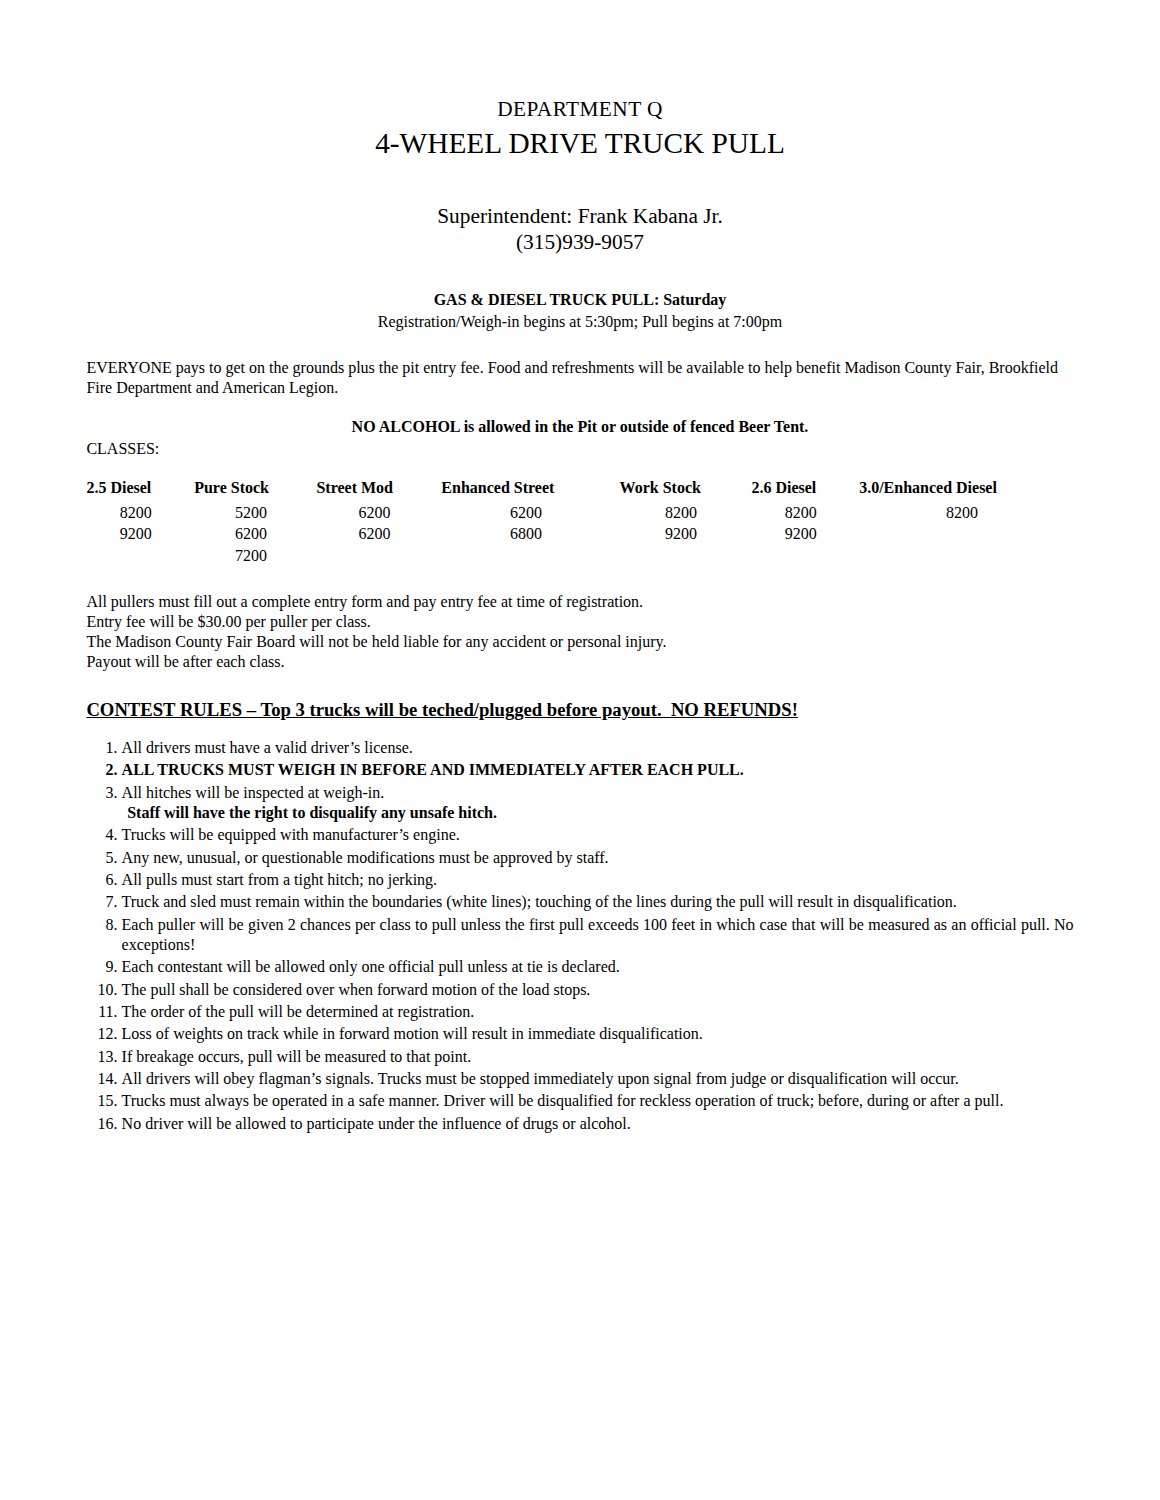DEPARTMENT Q
4-WHEEL DRIVE TRUCK PULL
Superintendent: Frank Kabana Jr.
(315)939-9057
GAS & DIESEL TRUCK PULL: Saturday
Registration/Weigh-in begins at 5:30pm; Pull begins at 7:00pm
EVERYONE pays to get on the grounds plus the pit entry fee. Food and refreshments will be available to help benefit Madison County Fair, Brookfield Fire Department and American Legion.
NO ALCOHOL is allowed in the Pit or outside of fenced Beer Tent.
CLASSES:
| 2.5 Diesel | Pure Stock | Street Mod | Enhanced Street | Work Stock | 2.6 Diesel | 3.0/Enhanced Diesel |
| --- | --- | --- | --- | --- | --- | --- |
| 8200 | 5200 | 6200 | 6200 | 8200 | 8200 | 8200 |
| 9200 | 6200 | 6200 | 6800 | 9200 | 9200 | |
| | 7200 | | | | | |
All pullers must fill out a complete entry form and pay entry fee at time of registration.
Entry fee will be $30.00 per puller per class.
The Madison County Fair Board will not be held liable for any accident or personal injury.
Payout will be after each class.
CONTEST RULES – Top 3 trucks will be teched/plugged before payout. NO REFUNDS!
All drivers must have a valid driver’s license.
ALL TRUCKS MUST WEIGH IN BEFORE AND IMMEDIATELY AFTER EACH PULL.
All hitches will be inspected at weigh-in. Staff will have the right to disqualify any unsafe hitch.
Trucks will be equipped with manufacturer’s engine.
Any new, unusual, or questionable modifications must be approved by staff.
All pulls must start from a tight hitch; no jerking.
Truck and sled must remain within the boundaries (white lines); touching of the lines during the pull will result in disqualification.
Each puller will be given 2 chances per class to pull unless the first pull exceeds 100 feet in which case that will be measured as an official pull. No exceptions!
Each contestant will be allowed only one official pull unless at tie is declared.
The pull shall be considered over when forward motion of the load stops.
The order of the pull will be determined at registration.
Loss of weights on track while in forward motion will result in immediate disqualification.
If breakage occurs, pull will be measured to that point.
All drivers will obey flagman’s signals. Trucks must be stopped immediately upon signal from judge or disqualification will occur.
Trucks must always be operated in a safe manner. Driver will be disqualified for reckless operation of truck; before, during or after a pull.
No driver will be allowed to participate under the influence of drugs or alcohol.